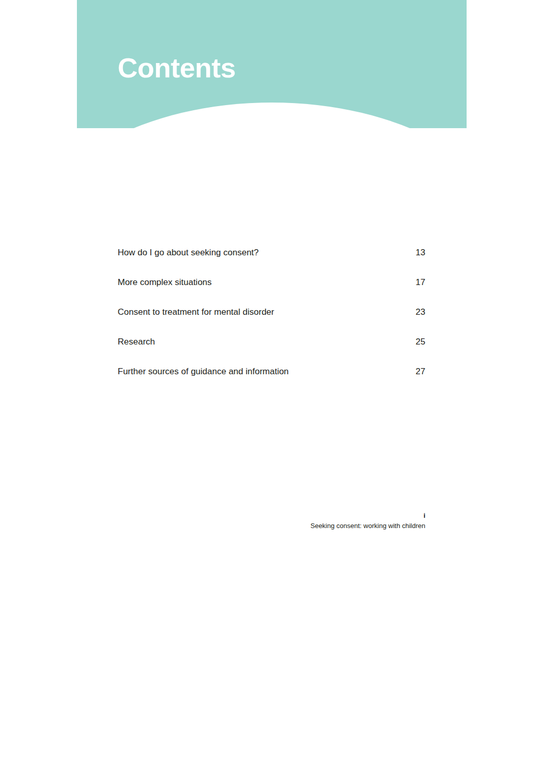Contents
Page
| Introduction | 1 |
| Who can give consent? | 3 |
| How do I go about seeking consent? | 13 |
| More complex situations | 17 |
| Consent to treatment for mental disorder | 23 |
| Research | 25 |
| Further sources of guidance and information | 27 |
i
Seeking consent: working with children